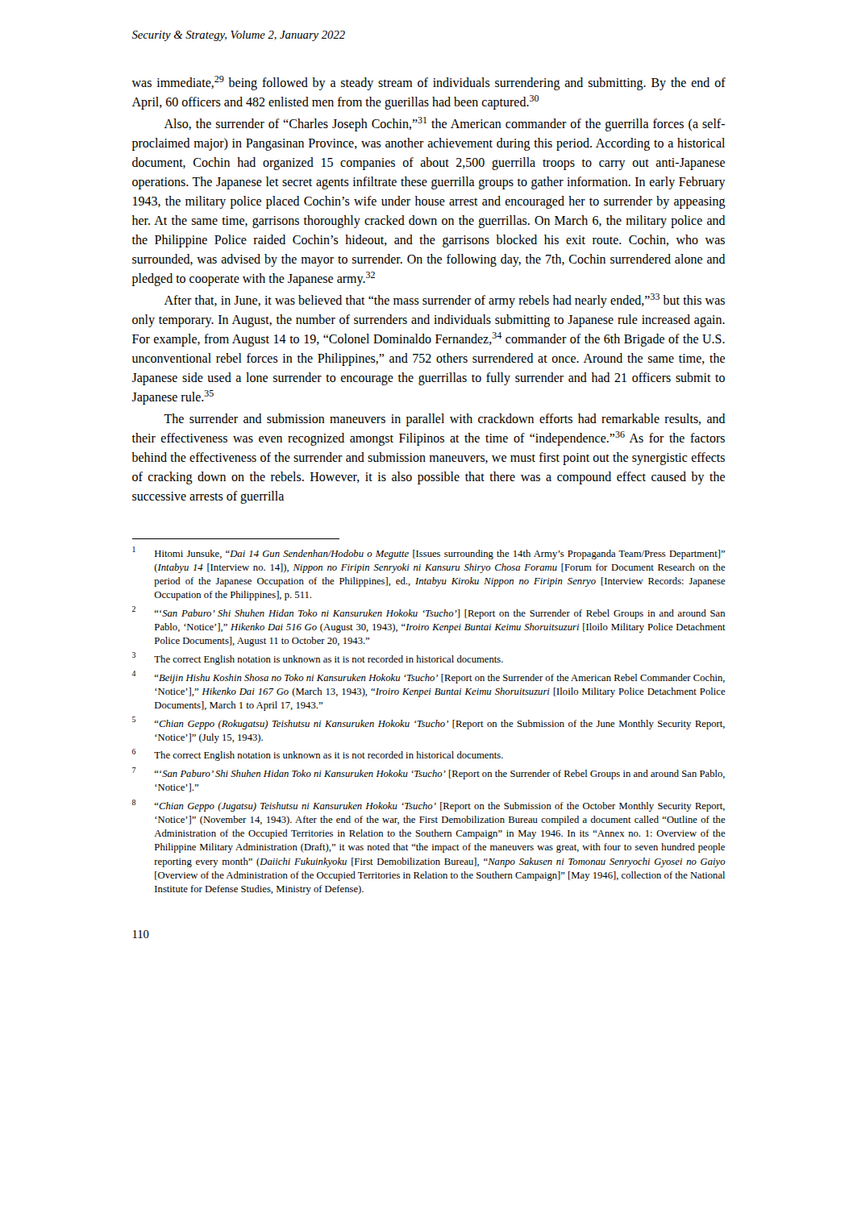Security & Strategy, Volume 2, January 2022
was immediate,29 being followed by a steady stream of individuals surrendering and submitting. By the end of April, 60 officers and 482 enlisted men from the guerillas had been captured.30
Also, the surrender of “Charles Joseph Cochin,”31 the American commander of the guerrilla forces (a self-proclaimed major) in Pangasinan Province, was another achievement during this period. According to a historical document, Cochin had organized 15 companies of about 2,500 guerrilla troops to carry out anti-Japanese operations. The Japanese let secret agents infiltrate these guerrilla groups to gather information. In early February 1943, the military police placed Cochin’s wife under house arrest and encouraged her to surrender by appeasing her. At the same time, garrisons thoroughly cracked down on the guerrillas. On March 6, the military police and the Philippine Police raided Cochin’s hideout, and the garrisons blocked his exit route. Cochin, who was surrounded, was advised by the mayor to surrender. On the following day, the 7th, Cochin surrendered alone and pledged to cooperate with the Japanese army.32
After that, in June, it was believed that “the mass surrender of army rebels had nearly ended,”33 but this was only temporary. In August, the number of surrenders and individuals submitting to Japanese rule increased again. For example, from August 14 to 19, “Colonel Dominaldo Fernandez,34 commander of the 6th Brigade of the U.S. unconventional rebel forces in the Philippines,” and 752 others surrendered at once. Around the same time, the Japanese side used a lone surrender to encourage the guerrillas to fully surrender and had 21 officers submit to Japanese rule.35
The surrender and submission maneuvers in parallel with crackdown efforts had remarkable results, and their effectiveness was even recognized amongst Filipinos at the time of “independence.”36 As for the factors behind the effectiveness of the surrender and submission maneuvers, we must first point out the synergistic effects of cracking down on the rebels. However, it is also possible that there was a compound effect caused by the successive arrests of guerrilla
Hitomi Junsuke, “Dai 14 Gun Sendenhan/Hodobu o Megutte [Issues surrounding the 14th Army’s Propaganda Team/Press Department]” (Intabyu 14 [Interview no. 14]), Nippon no Firipin Senryoki ni Kansuru Shiryo Chosa Foramu [Forum for Document Research on the period of the Japanese Occupation of the Philippines], ed., Intabyu Kiroku Nippon no Firipin Senryo [Interview Records: Japanese Occupation of the Philippines], p. 511.
“‘San Paburo’ Shi Shuhen Hidan Toko ni Kansuruken Hokoku ‘Tsucho’] [Report on the Surrender of Rebel Groups in and around San Pablo, ‘Notice’],” Hikenko Dai 516 Go (August 30, 1943), “Iroiro Kenpei Buntai Keimu Shoruitsuzuri [Iloilo Military Police Detachment Police Documents], August 11 to October 20, 1943.”
The correct English notation is unknown as it is not recorded in historical documents.
“Beijin Hishu Koshin Shosa no Toko ni Kansuruken Hokoku ‘Tsucho’ [Report on the Surrender of the American Rebel Commander Cochin, ‘Notice’],” Hikenko Dai 167 Go (March 13, 1943), “Iroiro Kenpei Buntai Keimu Shoruitsuzuri [Iloilo Military Police Detachment Police Documents], March 1 to April 17, 1943.”
“Chian Geppo (Rokugatsu) Teishutsu ni Kansuruken Hokoku ‘Tsucho’ [Report on the Submission of the June Monthly Security Report, ‘Notice’]” (July 15, 1943).
The correct English notation is unknown as it is not recorded in historical documents.
“‘San Paburo’ Shi Shuhen Hidan Toko ni Kansuruken Hokoku ‘Tsucho’ [Report on the Surrender of Rebel Groups in and around San Pablo, ‘Notice’].”
“Chian Geppo (Jugatsu) Teishutsu ni Kansuruken Hokoku ‘Tsucho’ [Report on the Submission of the October Monthly Security Report, ‘Notice’]” (November 14, 1943). After the end of the war, the First Demobilization Bureau compiled a document called “Outline of the Administration of the Occupied Territories in Relation to the Southern Campaign” in May 1946. In its “Annex no. 1: Overview of the Philippine Military Administration (Draft),” it was noted that “the impact of the maneuvers was great, with four to seven hundred people reporting every month” (Daiichi Fukuinkyoku [First Demobilization Bureau], “Nanpo Sakusen ni Tomonau Senryochi Gyosei no Gaiyo [Overview of the Administration of the Occupied Territories in Relation to the Southern Campaign]” [May 1946], collection of the National Institute for Defense Studies, Ministry of Defense).
110